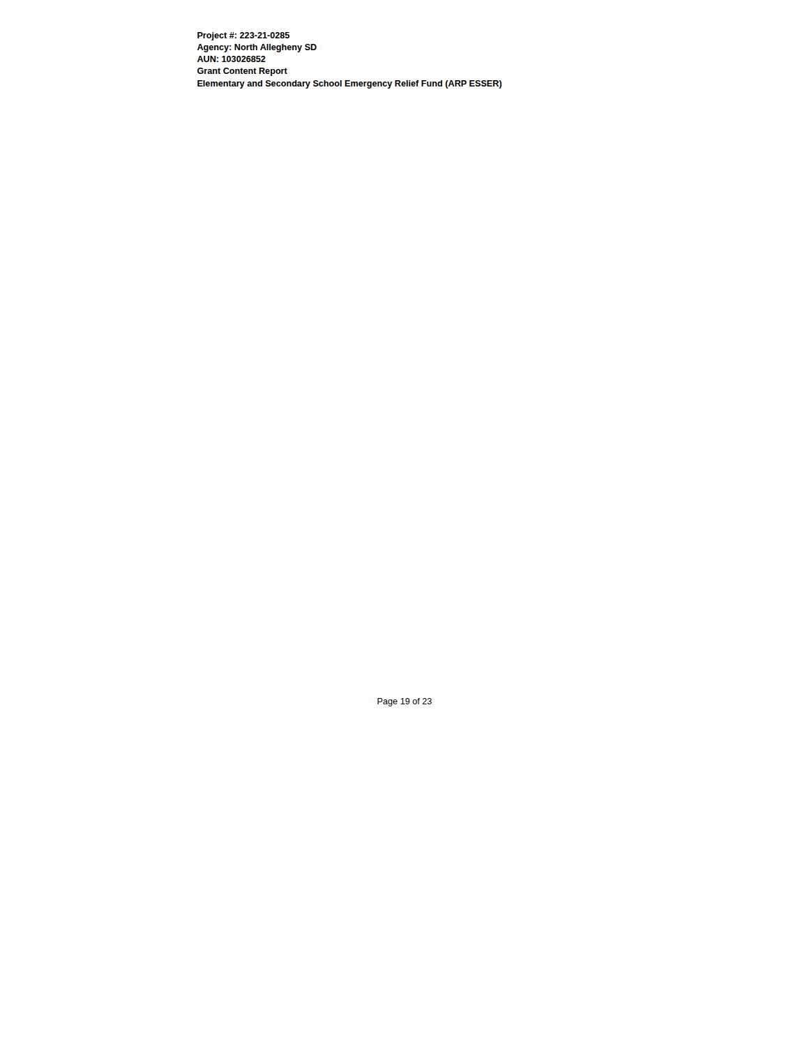Project #: 223-21-0285
Agency: North Allegheny SD
AUN: 103026852
Grant Content Report
Elementary and Secondary School Emergency Relief Fund (ARP ESSER)
Page 19 of 23